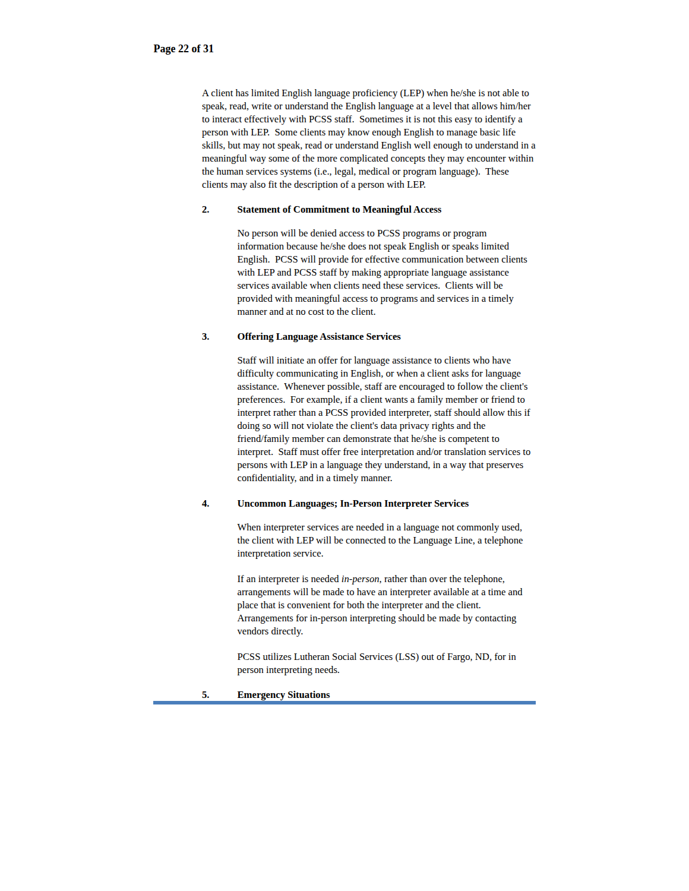Page 22 of 31
A client has limited English language proficiency (LEP) when he/she is not able to speak, read, write or understand the English language at a level that allows him/her to interact effectively with PCSS staff. Sometimes it is not this easy to identify a person with LEP. Some clients may know enough English to manage basic life skills, but may not speak, read or understand English well enough to understand in a meaningful way some of the more complicated concepts they may encounter within the human services systems (i.e., legal, medical or program language). These clients may also fit the description of a person with LEP.
2. Statement of Commitment to Meaningful Access
No person will be denied access to PCSS programs or program information because he/she does not speak English or speaks limited English. PCSS will provide for effective communication between clients with LEP and PCSS staff by making appropriate language assistance services available when clients need these services. Clients will be provided with meaningful access to programs and services in a timely manner and at no cost to the client.
3. Offering Language Assistance Services
Staff will initiate an offer for language assistance to clients who have difficulty communicating in English, or when a client asks for language assistance. Whenever possible, staff are encouraged to follow the client's preferences. For example, if a client wants a family member or friend to interpret rather than a PCSS provided interpreter, staff should allow this if doing so will not violate the client's data privacy rights and the friend/family member can demonstrate that he/she is competent to interpret. Staff must offer free interpretation and/or translation services to persons with LEP in a language they understand, in a way that preserves confidentiality, and in a timely manner.
4. Uncommon Languages; In-Person Interpreter Services
When interpreter services are needed in a language not commonly used, the client with LEP will be connected to the Language Line, a telephone interpretation service.
If an interpreter is needed in-person, rather than over the telephone, arrangements will be made to have an interpreter available at a time and place that is convenient for both the interpreter and the client. Arrangements for in-person interpreting should be made by contacting vendors directly.
PCSS utilizes Lutheran Social Services (LSS) out of Fargo, ND, for in person interpreting needs.
5. Emergency Situations